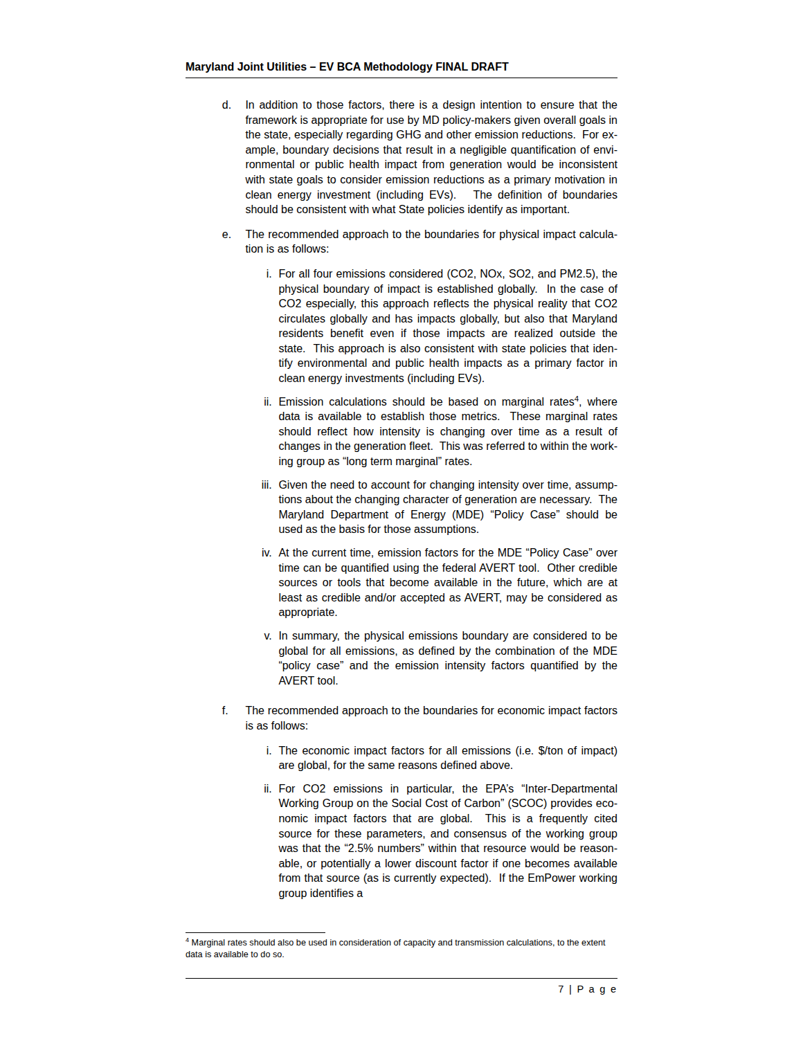Maryland Joint Utilities – EV BCA Methodology FINAL DRAFT
d.
In addition to those factors, there is a design intention to ensure that the framework is appropriate for use by MD policy-makers given overall goals in the state, especially regarding GHG and other emission reductions. For example, boundary decisions that result in a negligible quantification of environmental or public health impact from generation would be inconsistent with state goals to consider emission reductions as a primary motivation in clean energy investment (including EVs). The definition of boundaries should be consistent with what State policies identify as important.
e.
The recommended approach to the boundaries for physical impact calculation is as follows:
i.
For all four emissions considered (CO2, NOx, SO2, and PM2.5), the physical boundary of impact is established globally. In the case of CO2 especially, this approach reflects the physical reality that CO2 circulates globally and has impacts globally, but also that Maryland residents benefit even if those impacts are realized outside the state. This approach is also consistent with state policies that identify environmental and public health impacts as a primary factor in clean energy investments (including EVs).
ii.
Emission calculations should be based on marginal rates4, where data is available to establish those metrics. These marginal rates should reflect how intensity is changing over time as a result of changes in the generation fleet. This was referred to within the working group as “long term marginal” rates.
iii.
Given the need to account for changing intensity over time, assumptions about the changing character of generation are necessary. The Maryland Department of Energy (MDE) “Policy Case” should be used as the basis for those assumptions.
iv.
At the current time, emission factors for the MDE “Policy Case” over time can be quantified using the federal AVERT tool. Other credible sources or tools that become available in the future, which are at least as credible and/or accepted as AVERT, may be considered as appropriate.
v.
In summary, the physical emissions boundary are considered to be global for all emissions, as defined by the combination of the MDE “policy case” and the emission intensity factors quantified by the AVERT tool.
f.
The recommended approach to the boundaries for economic impact factors is as follows:
i.
The economic impact factors for all emissions (i.e. $/ton of impact) are global, for the same reasons defined above.
ii.
For CO2 emissions in particular, the EPA’s “Inter-Departmental Working Group on the Social Cost of Carbon” (SCOC) provides economic impact factors that are global. This is a frequently cited source for these parameters, and consensus of the working group was that the “2.5% numbers” within that resource would be reasonable, or potentially a lower discount factor if one becomes available from that source (as is currently expected). If the EmPower working group identifies a
4 Marginal rates should also be used in consideration of capacity and transmission calculations, to the extent data is available to do so.
7 | P a g e